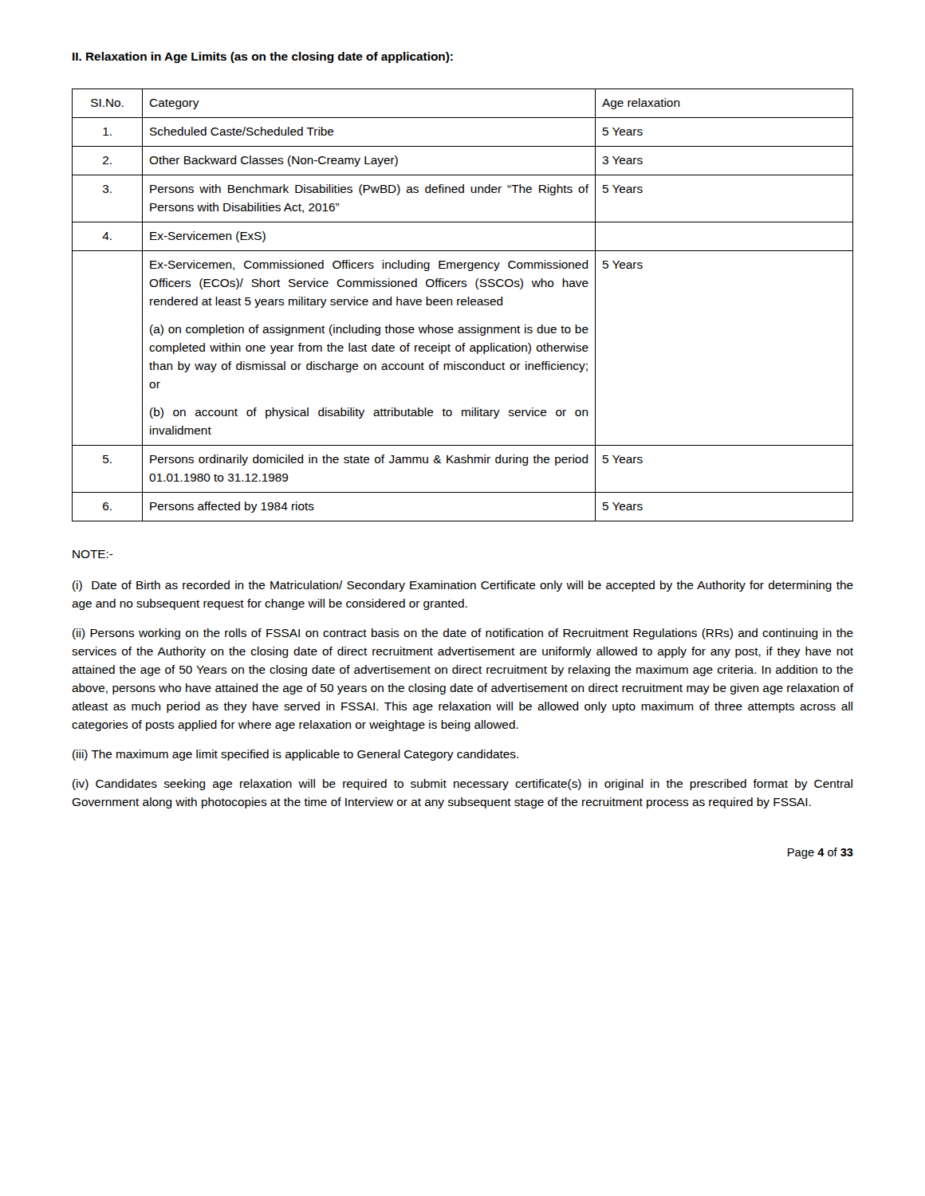II. Relaxation in Age Limits (as on the closing date of application):
| SI.No. | Category | Age relaxation |
| 1. | Scheduled Caste/Scheduled Tribe | 5 Years |
| 2. | Other Backward Classes (Non-Creamy Layer) | 3 Years |
| 3. | Persons with Benchmark Disabilities (PwBD) as defined under “The Rights of Persons with Disabilities Act, 2016” | 5 Years |
| 4. | Ex-Servicemen (ExS) | |
| | Ex-Servicemen, Commissioned Officers including Emergency Commissioned Officers (ECOs)/ Short Service Commissioned Officers (SSCOs) who have rendered at least 5 years military service and have been released (a) on completion of assignment (including those whose assignment is due to be completed within one year from the last date of receipt of application) otherwise than by way of dismissal or discharge on account of misconduct or inefficiency; or (b) on account of physical disability attributable to military service or on invalidment | 5 Years |
| 5. | Persons ordinarily domiciled in the state of Jammu & Kashmir during the period 01.01.1980 to 31.12.1989 | 5 Years |
| 6. | Persons affected by 1984 riots | 5 Years |
NOTE:-
(i) Date of Birth as recorded in the Matriculation/ Secondary Examination Certificate only will be accepted by the Authority for determining the age and no subsequent request for change will be considered or granted.
(ii) Persons working on the rolls of FSSAI on contract basis on the date of notification of Recruitment Regulations (RRs) and continuing in the services of the Authority on the closing date of direct recruitment advertisement are uniformly allowed to apply for any post, if they have not attained the age of 50 Years on the closing date of advertisement on direct recruitment by relaxing the maximum age criteria. In addition to the above, persons who have attained the age of 50 years on the closing date of advertisement on direct recruitment may be given age relaxation of atleast as much period as they have served in FSSAI. This age relaxation will be allowed only upto maximum of three attempts across all categories of posts applied for where age relaxation or weightage is being allowed.
(iii) The maximum age limit specified is applicable to General Category candidates.
(iv) Candidates seeking age relaxation will be required to submit necessary certificate(s) in original in the prescribed format by Central Government along with photocopies at the time of Interview or at any subsequent stage of the recruitment process as required by FSSAI.
Page 4 of 33